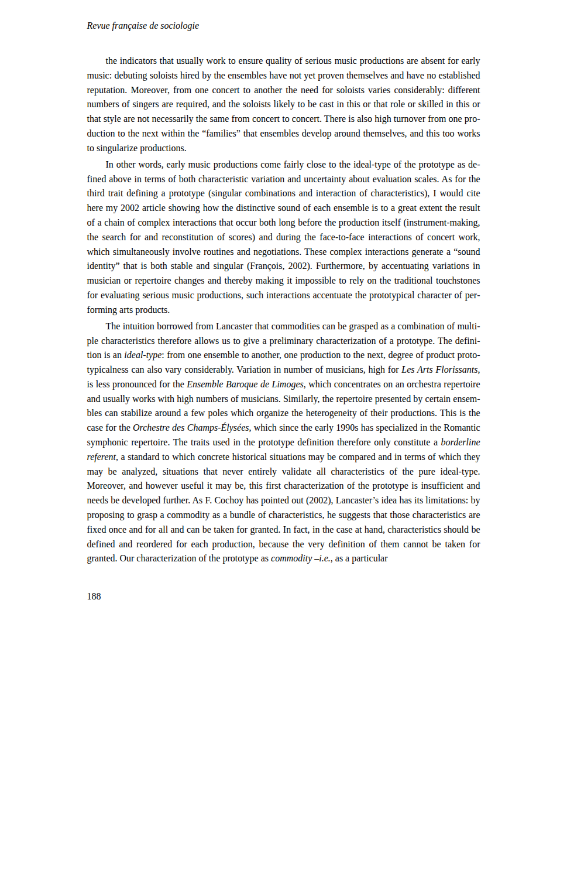Revue française de sociologie
the indicators that usually work to ensure quality of serious music productions are absent for early music: debuting soloists hired by the ensembles have not yet proven themselves and have no established reputation. Moreover, from one concert to another the need for soloists varies considerably: different numbers of singers are required, and the soloists likely to be cast in this or that role or skilled in this or that style are not necessarily the same from concert to concert. There is also high turnover from one production to the next within the “families” that ensembles develop around themselves, and this too works to singularize productions.
In other words, early music productions come fairly close to the ideal-type of the prototype as defined above in terms of both characteristic variation and uncertainty about evaluation scales. As for the third trait defining a prototype (singular combinations and interaction of characteristics), I would cite here my 2002 article showing how the distinctive sound of each ensemble is to a great extent the result of a chain of complex interactions that occur both long before the production itself (instrument-making, the search for and reconstitution of scores) and during the face-to-face interactions of concert work, which simultaneously involve routines and negotiations. These complex interactions generate a “sound identity” that is both stable and singular (François, 2002). Furthermore, by accentuating variations in musician or repertoire changes and thereby making it impossible to rely on the traditional touchstones for evaluating serious music productions, such interactions accentuate the prototypical character of performing arts products.
The intuition borrowed from Lancaster that commodities can be grasped as a combination of multiple characteristics therefore allows us to give a preliminary characterization of a prototype. The definition is an ideal-type: from one ensemble to another, one production to the next, degree of product prototypicalness can also vary considerably. Variation in number of musicians, high for Les Arts Florissants, is less pronounced for the Ensemble Baroque de Limoges, which concentrates on an orchestra repertoire and usually works with high numbers of musicians. Similarly, the repertoire presented by certain ensembles can stabilize around a few poles which organize the heterogeneity of their productions. This is the case for the Orchestre des Champs-Élysées, which since the early 1990s has specialized in the Romantic symphonic repertoire. The traits used in the prototype definition therefore only constitute a borderline referent, a standard to which concrete historical situations may be compared and in terms of which they may be analyzed, situations that never entirely validate all characteristics of the pure ideal-type. Moreover, and however useful it may be, this first characterization of the prototype is insufficient and needs be developed further. As F. Cochoy has pointed out (2002), Lancaster’s idea has its limitations: by proposing to grasp a commodity as a bundle of characteristics, he suggests that those characteristics are fixed once and for all and can be taken for granted. In fact, in the case at hand, characteristics should be defined and reordered for each production, because the very definition of them cannot be taken for granted. Our characterization of the prototype as commodity –i.e., as a particular
188